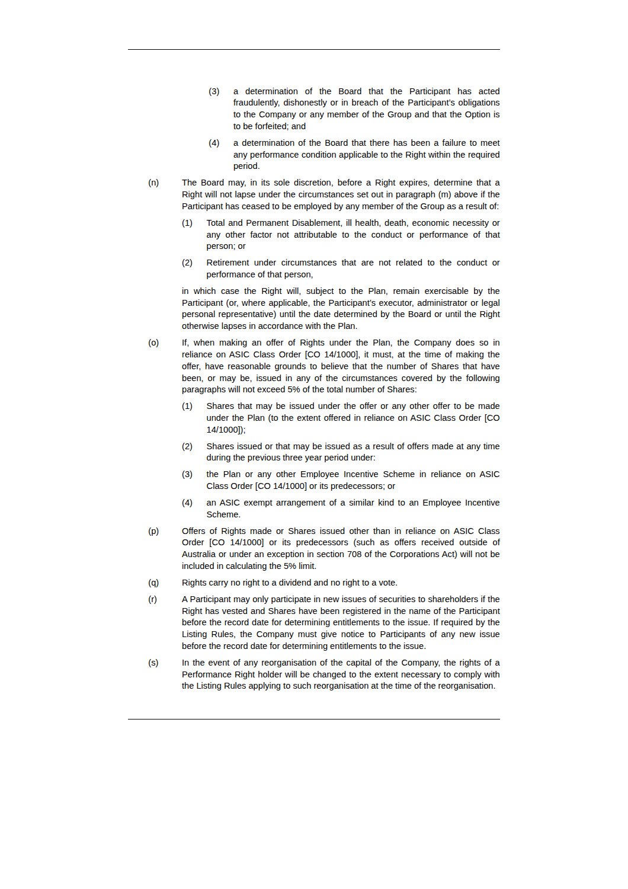(3)
a determination of the Board that the Participant has acted fraudulently, dishonestly or in breach of the Participant’s obligations to the Company or any member of the Group and that the Option is to be forfeited; and
(4)
a determination of the Board that there has been a failure to meet any performance condition applicable to the Right within the required period.
(n)
The Board may, in its sole discretion, before a Right expires, determine that a Right will not lapse under the circumstances set out in paragraph (m) above if the Participant has ceased to be employed by any member of the Group as a result of:
(1)
Total and Permanent Disablement, ill health, death, economic necessity or any other factor not attributable to the conduct or performance of that person; or
(2)
Retirement under circumstances that are not related to the conduct or performance of that person,
in which case the Right will, subject to the Plan, remain exercisable by the Participant (or, where applicable, the Participant’s executor, administrator or legal personal representative) until the date determined by the Board or until the Right otherwise lapses in accordance with the Plan.
(o)
If, when making an offer of Rights under the Plan, the Company does so in reliance on ASIC Class Order [CO 14/1000], it must, at the time of making the offer, have reasonable grounds to believe that the number of Shares that have been, or may be, issued in any of the circumstances covered by the following paragraphs will not exceed 5% of the total number of Shares:
(1)
Shares that may be issued under the offer or any other offer to be made under the Plan (to the extent offered in reliance on ASIC Class Order [CO 14/1000]);
(2)
Shares issued or that may be issued as a result of offers made at any time during the previous three year period under:
(3)
the Plan or any other Employee Incentive Scheme in reliance on ASIC Class Order [CO 14/1000] or its predecessors; or
(4)
an ASIC exempt arrangement of a similar kind to an Employee Incentive Scheme.
(p)
Offers of Rights made or Shares issued other than in reliance on ASIC Class Order [CO 14/1000] or its predecessors (such as offers received outside of Australia or under an exception in section 708 of the Corporations Act) will not be included in calculating the 5% limit.
(q)
Rights carry no right to a dividend and no right to a vote.
(r)
A Participant may only participate in new issues of securities to shareholders if the Right has vested and Shares have been registered in the name of the Participant before the record date for determining entitlements to the issue. If required by the Listing Rules, the Company must give notice to Participants of any new issue before the record date for determining entitlements to the issue.
(s)
In the event of any reorganisation of the capital of the Company, the rights of a Performance Right holder will be changed to the extent necessary to comply with the Listing Rules applying to such reorganisation at the time of the reorganisation.